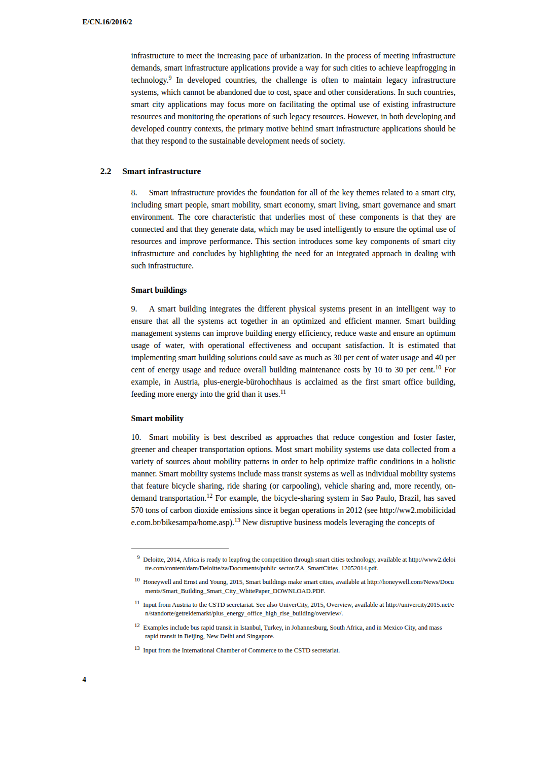E/CN.16/2016/2
infrastructure to meet the increasing pace of urbanization. In the process of meeting infrastructure demands, smart infrastructure applications provide a way for such cities to achieve leapfrogging in technology.9 In developed countries, the challenge is often to maintain legacy infrastructure systems, which cannot be abandoned due to cost, space and other considerations. In such countries, smart city applications may focus more on facilitating the optimal use of existing infrastructure resources and monitoring the operations of such legacy resources. However, in both developing and developed country contexts, the primary motive behind smart infrastructure applications should be that they respond to the sustainable development needs of society.
2.2 Smart infrastructure
8. Smart infrastructure provides the foundation for all of the key themes related to a smart city, including smart people, smart mobility, smart economy, smart living, smart governance and smart environment. The core characteristic that underlies most of these components is that they are connected and that they generate data, which may be used intelligently to ensure the optimal use of resources and improve performance. This section introduces some key components of smart city infrastructure and concludes by highlighting the need for an integrated approach in dealing with such infrastructure.
Smart buildings
9. A smart building integrates the different physical systems present in an intelligent way to ensure that all the systems act together in an optimized and efficient manner. Smart building management systems can improve building energy efficiency, reduce waste and ensure an optimum usage of water, with operational effectiveness and occupant satisfaction. It is estimated that implementing smart building solutions could save as much as 30 per cent of water usage and 40 per cent of energy usage and reduce overall building maintenance costs by 10 to 30 per cent.10 For example, in Austria, plus-energie-bürohochhaus is acclaimed as the first smart office building, feeding more energy into the grid than it uses.11
Smart mobility
10. Smart mobility is best described as approaches that reduce congestion and foster faster, greener and cheaper transportation options. Most smart mobility systems use data collected from a variety of sources about mobility patterns in order to help optimize traffic conditions in a holistic manner. Smart mobility systems include mass transit systems as well as individual mobility systems that feature bicycle sharing, ride sharing (or carpooling), vehicle sharing and, more recently, on-demand transportation.12 For example, the bicycle-sharing system in Sao Paulo, Brazil, has saved 570 tons of carbon dioxide emissions since it began operations in 2012 (see http://ww2.mobilicidade.com.br/bikesampa/home.asp).13 New disruptive business models leveraging the concepts of
9 Deloitte, 2014, Africa is ready to leapfrog the competition through smart cities technology, available at http://www2.deloitte.com/content/dam/Deloitte/za/Documents/public-sector/ZA_SmartCities_12052014.pdf.
10 Honeywell and Ernst and Young, 2015, Smart buildings make smart cities, available at http://honeywell.com/News/Documents/Smart_Building_Smart_City_WhitePaper_DOWNLOAD.PDF.
11 Input from Austria to the CSTD secretariat. See also UniverCity, 2015, Overview, available at http://univercity2015.net/en/standorte/getreidemarkt/plus_energy_office_high_rise_building/overview/.
12 Examples include bus rapid transit in Istanbul, Turkey, in Johannesburg, South Africa, and in Mexico City, and mass rapid transit in Beijing, New Delhi and Singapore.
13 Input from the International Chamber of Commerce to the CSTD secretariat.
4